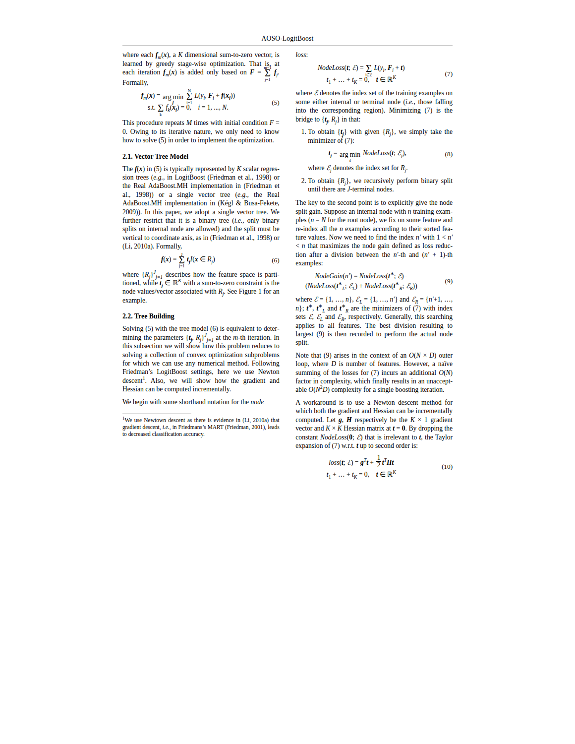AOSO-LogitBoost
where each fm(x), a K dimensional sum-to-zero vector, is learned by greedy stage-wise optimization. That is, at each iteration fm(x) is added only based on F = Σm−1 j=1 fj. Formally,
fm(x) = arg min f ΣNi=1 L(yi, Fi + f(xi)) s.t. Σk fk(xi) = 0, i = 1, ..., N.
(5)
This procedure repeats M times with initial condition F = 0. Owing to its iterative nature, we only need to know how to solve (5) in order to implement the optimization.
2.1. Vector Tree Model
The f(x) in (5) is typically represented by K scalar regression trees (e.g., in LogitBoost (Friedman et al., 1998) or the Real AdaBoost.MH implementation in (Friedman et al., 1998)) or a single vector tree (e.g., the Real AdaBoost.MH implementation in (Kégl & Busa-Fekete, 2009)). In this paper, we adopt a single vector tree. We further restrict that it is a binary tree (i.e., only binary splits on internal node are allowed) and the split must be vertical to coordinate axis, as in (Friedman et al., 1998) or (Li, 2010a). Formally,
f(x) = ΣJj=1 tj I(x ∈ Rj)
(6)
where {Rj}Jj=1 describes how the feature space is partitioned, while tj ∈ ℝK with a sum-to-zero constraint is the node values/vector associated with Rj. See Figure 1 for an example.
2.2. Tree Building
Solving (5) with the tree model (6) is equivalent to determining the parameters {tj, Rj}Jj=1 at the m-th iteration. In this subsection we will show how this problem reduces to solving a collection of convex optimization subproblems for which we can use any numerical method. Following Friedman’s LogitBoost settings, here we use Newton descent1. Also, we will show how the gradient and Hessian can be computed incrementally.
We begin with some shorthand notation for the node
1We use Newtown descent as there is evidence in (Li, 2010a) that gradient descent, i.e., in Friedmans’s MART (Friedman, 2001), leads to decreased classification accuracy.
loss:
NodeLoss(t; ℰ) = Σi∈ℰ L(yi, Fi + t) t1 + … + tK = 0, t ∈ ℝK
(7)
where ℰ denotes the index set of the training examples on some either internal or terminal node (i.e., those falling into the corresponding region). Minimizing (7) is the bridge to {tj, Rj} in that:
To obtain {tj} with given {Rj}, we simply take the minimizer of (7):
tj = arg min t NodeLoss(t; ℰj),
(8)
where ℰj denotes the index set for Rj.
To obtain {Rj}, we recursively perform binary split until there are J-terminal nodes.
The key to the second point is to explicitly give the node split gain. Suppose an internal node with n training examples (n = N for the root node), we fix on some feature and re-index all the n examples according to their sorted feature values. Now we need to find the index n′ with 1 < n′ < n that maximizes the node gain defined as loss reduction after a division between the n′-th and (n′ + 1)-th examples:
NodeGain(n′) = NodeLoss(t∗; ℰ)− (NodeLoss(t∗L; ℰL) + NodeLoss(t∗R; ℰR))
(9)
where ℰ = {1, …, n}, ℰL = {1, …, n′} and ℰR = {n′+1, …, n}; t∗, t∗L and t∗R are the minimizers of (7) with index sets ℰ, ℰL and ℰR, respectively. Generally, this searching applies to all features. The best division resulting to largest (9) is then recorded to perform the actual node split.
Note that (9) arises in the context of an O(N × D) outer loop, where D is number of features. However, a naïve summing of the losses for (7) incurs an additional O(N) factor in complexity, which finally results in an unacceptable O(N2D) complexity for a single boosting iteration.
A workaround is to use a Newton descent method for which both the gradient and Hessian can be incrementally computed. Let g, H respectively be the K × 1 gradient vector and K × K Hessian matrix at t = 0. By dropping the constant NodeLoss(0; ℰ) that is irrelevant to t, the Taylor expansion of (7) w.r.t. t up to second order is:
loss(t; ℰ) = gTt + 12 tTHt t1 + … + tK = 0, t ∈ ℝK
(10)